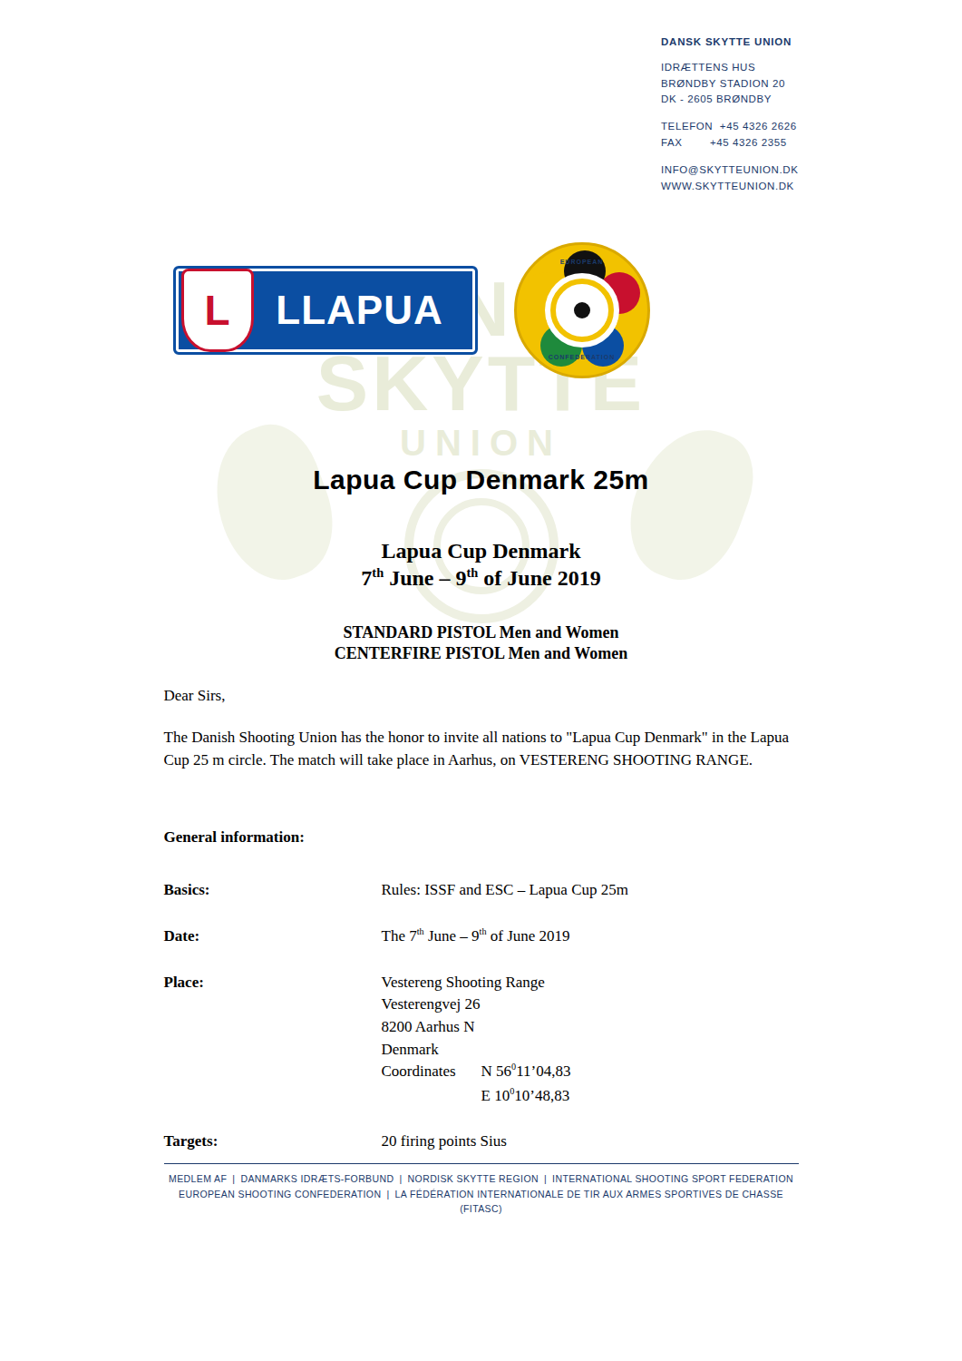DANSK
SKYTTE
UNION
DANSK SKYTTE UNION
IDRÆTTENS HUS
BRØNDBY STADION 20
DK - 2605 BRØNDBY
TELEFON +45 4326 2626
FAX +45 4326 2355
INFO@SKYTTEUNION.DK
WWW.SKYTTEUNION.DK
L
LLAPUA
EUROPEAN
CONFEDERATION
Lapua Cup Denmark 25m
Lapua Cup Denmark
7th June – 9th of June 2019
STANDARD PISTOL Men and Women
CENTERFIRE PISTOL Men and Women
Dear Sirs,
The Danish Shooting Union has the honor to invite all nations to "Lapua Cup Denmark" in the Lapua Cup 25 m circle. The match will take place in Aarhus, on VESTERENG SHOOTING RANGE.
General information:
| Basics: | Rules: ISSF and ESC – Lapua Cup 25m |
| Date: | The 7 th June – 9 th of June 2019 |
| Place: | Vestereng Shooting Range Vesterengvej 26 8200 Aarhus N Denmark Coordinates N 56 0 11’04,83 E 10 0 10’48,83 |
| Targets: | 20 firing points Sius |
MEDLEM AF|DANMARKS IDRÆTS-FORBUND|NORDISK SKYTTE REGION|INTERNATIONAL SHOOTING SPORT FEDERATION
EUROPEAN SHOOTING CONFEDERATION|LA FÉDÉRATION INTERNATIONALE DE TIR AUX ARMES SPORTIVES DE CHASSE (FITASC)